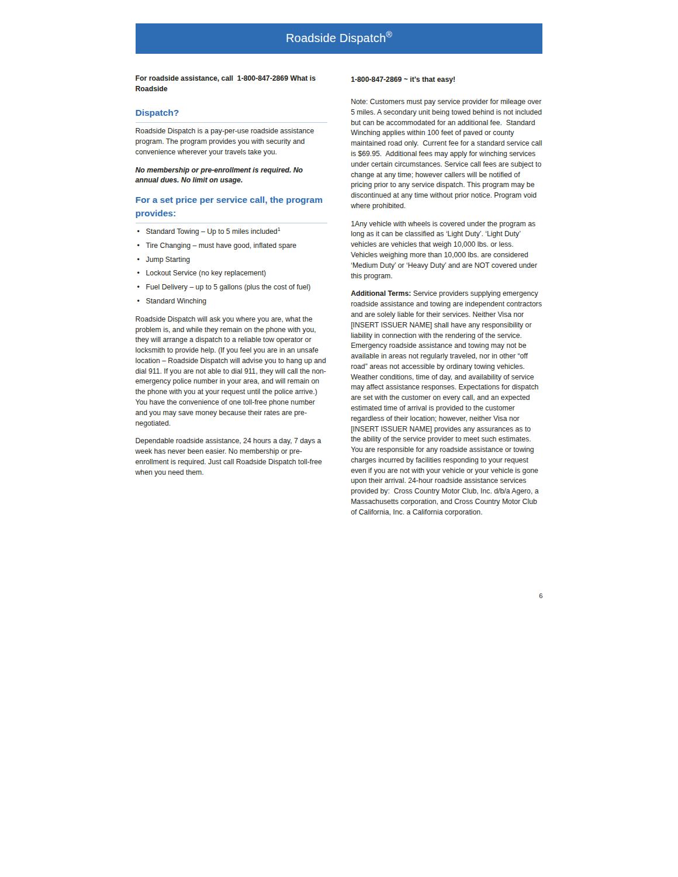Roadside Dispatch®
For roadside assistance, call 1-800-847-2869 What is Roadside
Dispatch?
Roadside Dispatch is a pay-per-use roadside assistance program. The program provides you with security and convenience wherever your travels take you.
No membership or pre-enrollment is required. No annual dues. No limit on usage.
For a set price per service call, the program provides:
Standard Towing – Up to 5 miles included1
Tire Changing – must have good, inflated spare
Jump Starting
Lockout Service (no key replacement)
Fuel Delivery – up to 5 gallons (plus the cost of fuel)
Standard Winching
Roadside Dispatch will ask you where you are, what the problem is, and while they remain on the phone with you, they will arrange a dispatch to a reliable tow operator or locksmith to provide help. (If you feel you are in an unsafe location – Roadside Dispatch will advise you to hang up and dial 911. If you are not able to dial 911, they will call the non-emergency police number in your area, and will remain on the phone with you at your request until the police arrive.) You have the convenience of one toll-free phone number and you may save money because their rates are pre-negotiated.
Dependable roadside assistance, 24 hours a day, 7 days a week has never been easier. No membership or pre-enrollment is required. Just call Roadside Dispatch toll-free when you need them.
1-800-847-2869 ~ it’s that easy!
Note: Customers must pay service provider for mileage over 5 miles. A secondary unit being towed behind is not included but can be accommodated for an additional fee. Standard Winching applies within 100 feet of paved or county maintained road only. Current fee for a standard service call is $69.95. Additional fees may apply for winching services under certain circumstances. Service call fees are subject to change at any time; however callers will be notified of pricing prior to any service dispatch. This program may be discontinued at any time without prior notice. Program void where prohibited.
1Any vehicle with wheels is covered under the program as long as it can be classified as ‘Light Duty’. ‘Light Duty’ vehicles are vehicles that weigh 10,000 lbs. or less. Vehicles weighing more than 10,000 lbs. are considered ‘Medium Duty’ or ‘Heavy Duty’ and are NOT covered under this program.
Additional Terms: Service providers supplying emergency roadside assistance and towing are independent contractors and are solely liable for their services. Neither Visa nor [INSERT ISSUER NAME] shall have any responsibility or liability in connection with the rendering of the service. Emergency roadside assistance and towing may not be available in areas not regularly traveled, nor in other “off road” areas not accessible by ordinary towing vehicles. Weather conditions, time of day, and availability of service may affect assistance responses. Expectations for dispatch are set with the customer on every call, and an expected estimated time of arrival is provided to the customer regardless of their location; however, neither Visa nor [INSERT ISSUER NAME] provides any assurances as to the ability of the service provider to meet such estimates. You are responsible for any roadside assistance or towing charges incurred by facilities responding to your request even if you are not with your vehicle or your vehicle is gone upon their arrival. 24-hour roadside assistance services provided by: Cross Country Motor Club, Inc. d/b/a Agero, a Massachusetts corporation, and Cross Country Motor Club of California, Inc. a California corporation.
6